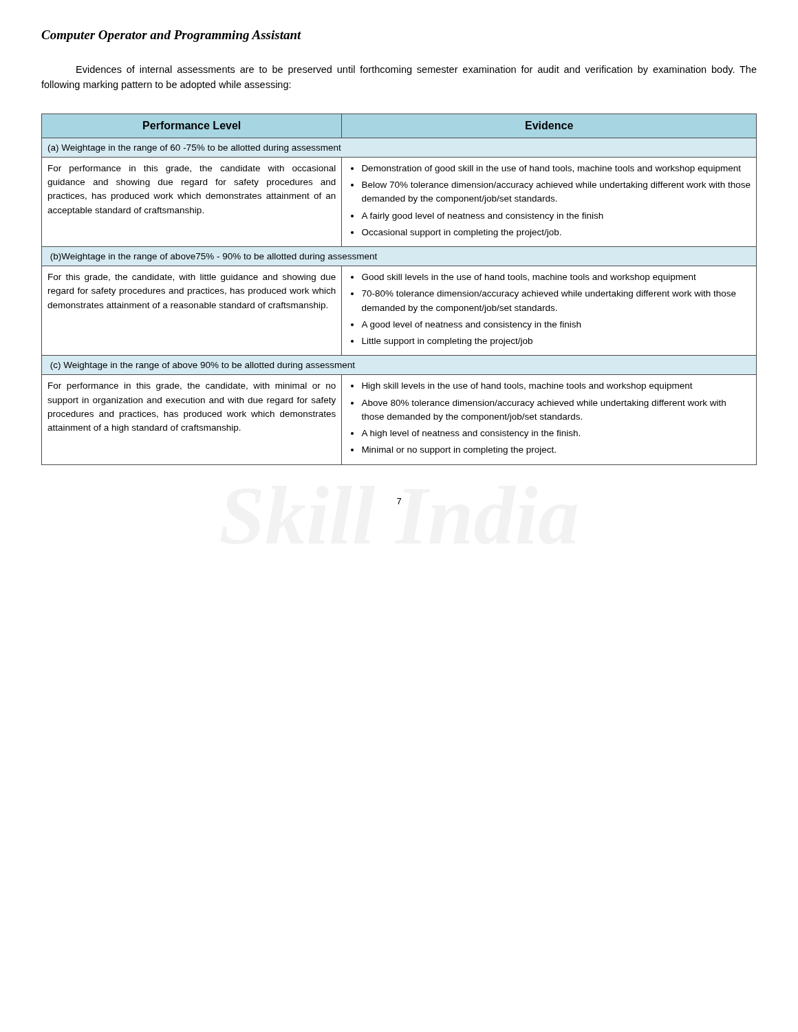Skill India
Computer Operator and Programming Assistant
Evidences of internal assessments are to be preserved until forthcoming semester examination for audit and verification by examination body. The following marking pattern to be adopted while assessing:
| Performance Level | Evidence |
| --- | --- |
| (a) Weightage in the range of 60 -75% to be allotted during assessment |
| For performance in this grade, the candidate with occasional guidance and showing due regard for safety procedures and practices, has produced work which demonstrates attainment of an acceptable standard of craftsmanship. | Demonstration of good skill in the use of hand tools, machine tools and workshop equipment Below 70% tolerance dimension/accuracy achieved while undertaking different work with those demanded by the component/job/set standards. A fairly good level of neatness and consistency in the finish Occasional support in completing the project/job. |
| (b)Weightage in the range of above75% - 90% to be allotted during assessment |
| For this grade, the candidate, with little guidance and showing due regard for safety procedures and practices, has produced work which demonstrates attainment of a reasonable standard of craftsmanship. | Good skill levels in the use of hand tools, machine tools and workshop equipment 70-80% tolerance dimension/accuracy achieved while undertaking different work with those demanded by the component/job/set standards. A good level of neatness and consistency in the finish Little support in completing the project/job |
| (c) Weightage in the range of above 90% to be allotted during assessment |
| For performance in this grade, the candidate, with minimal or no support in organization and execution and with due regard for safety procedures and practices, has produced work which demonstrates attainment of a high standard of craftsmanship. | High skill levels in the use of hand tools, machine tools and workshop equipment Above 80% tolerance dimension/accuracy achieved while undertaking different work with those demanded by the component/job/set standards. A high level of neatness and consistency in the finish. Minimal or no support in completing the project. |
7